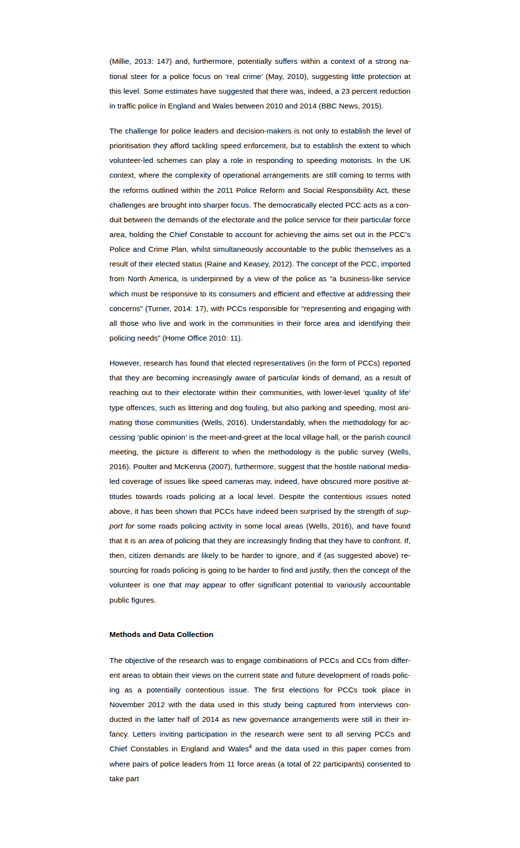(Millie, 2013: 147) and, furthermore, potentially suffers within a context of a strong national steer for a police focus on ‘real crime’ (May, 2010), suggesting little protection at this level. Some estimates have suggested that there was, indeed, a 23 percent reduction in traffic police in England and Wales between 2010 and 2014 (BBC News, 2015).
The challenge for police leaders and decision-makers is not only to establish the level of prioritisation they afford tackling speed enforcement, but to establish the extent to which volunteer-led schemes can play a role in responding to speeding motorists. In the UK context, where the complexity of operational arrangements are still coming to terms with the reforms outlined within the 2011 Police Reform and Social Responsibility Act, these challenges are brought into sharper focus. The democratically elected PCC acts as a conduit between the demands of the electorate and the police service for their particular force area, holding the Chief Constable to account for achieving the aims set out in the PCC’s Police and Crime Plan, whilst simultaneously accountable to the public themselves as a result of their elected status (Raine and Keasey, 2012). The concept of the PCC, imported from North America, is underpinned by a view of the police as “a business-like service which must be responsive to its consumers and efficient and effective at addressing their concerns” (Turner, 2014: 17), with PCCs responsible for “representing and engaging with all those who live and work in the communities in their force area and identifying their policing needs” (Home Office 2010: 11).
However, research has found that elected representatives (in the form of PCCs) reported that they are becoming increasingly aware of particular kinds of demand, as a result of reaching out to their electorate within their communities, with lower-level ‘quality of life’ type offences, such as littering and dog fouling, but also parking and speeding, most animating those communities (Wells, 2016). Understandably, when the methodology for accessing ‘public opinion’ is the meet-and-greet at the local village hall, or the parish council meeting, the picture is different to when the methodology is the public survey (Wells, 2016). Poulter and McKenna (2007), furthermore, suggest that the hostile national media-led coverage of issues like speed cameras may, indeed, have obscured more positive attitudes towards roads policing at a local level. Despite the contentious issues noted above, it has been shown that PCCs have indeed been surprised by the strength of support for some roads policing activity in some local areas (Wells, 2016), and have found that it is an area of policing that they are increasingly finding that they have to confront. If, then, citizen demands are likely to be harder to ignore, and if (as suggested above) resourcing for roads policing is going to be harder to find and justify, then the concept of the volunteer is one that may appear to offer significant potential to variously accountable public figures.
Methods and Data Collection
The objective of the research was to engage combinations of PCCs and CCs from different areas to obtain their views on the current state and future development of roads policing as a potentially contentious issue. The first elections for PCCs took place in November 2012 with the data used in this study being captured from interviews conducted in the latter half of 2014 as new governance arrangements were still in their infancy. Letters inviting participation in the research were sent to all serving PCCs and Chief Constables in England and Wales4 and the data used in this paper comes from where pairs of police leaders from 11 force areas (a total of 22 participants) consented to take part